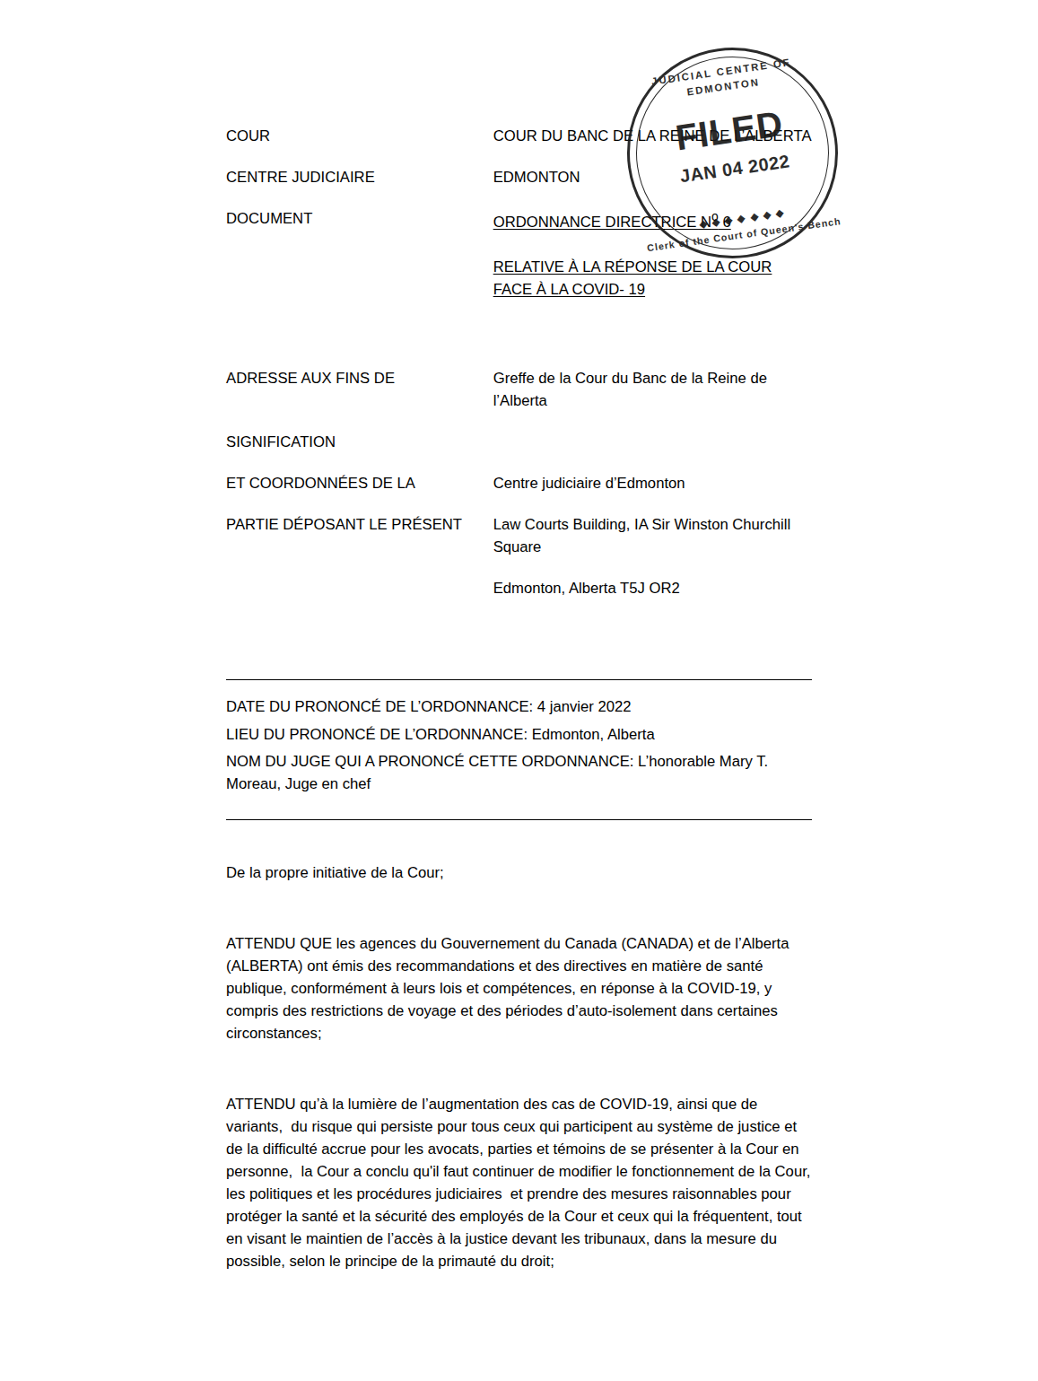JUDICIAL CENTRE OF EDMONTON
FILED
JAN 04 2022
◆ ◆ ◆ ◆ ◆ ◆ ◆
Clerk of the Court of Queen's Bench
| COUR | COUR DU BANC DE LA REINE DE L’ALBERTA |
| CENTRE JUDICIAIRE | EDMONTON |
| DOCUMENT | ORDONNANCE DIRECTRICE N o 6 RELATIVE À LA RÉPONSE DE LA COUR FACE À LA COVID- 19 |
| ADRESSE AUX FINS DE | Greffe de la Cour du Banc de la Reine de l’Alberta |
| SIGNIFICATION | |
| ET COORDONNÉES DE LA | Centre judiciaire d’Edmonton |
| PARTIE DÉPOSANT LE PRÉSENT | Law Courts Building, IA Sir Winston Churchill Square |
| | Edmonton, Alberta T5J OR2 |
DATE DU PRONONCÉ DE L’ORDONNANCE: 4 janvier 2022
LIEU DU PRONONCÉ DE L’ORDONNANCE: Edmonton, Alberta
NOM DU JUGE QUI A PRONONCÉ CETTE ORDONNANCE: L’honorable Mary T. Moreau, Juge en chef
De la propre initiative de la Cour;
ATTENDU QUE les agences du Gouvernement du Canada (CANADA) et de l’Alberta (ALBERTA) ont émis des recommandations et des directives en matière de santé publique, conformément à leurs lois et compétences, en réponse à la COVID-19, y compris des restrictions de voyage et des périodes d’auto-isolement dans certaines circonstances;
ATTENDU qu’à la lumière de l’augmentation des cas de COVID-19, ainsi que de variants, du risque qui persiste pour tous ceux qui participent au système de justice et de la difficulté accrue pour les avocats, parties et témoins de se présenter à la Cour en personne, la Cour a conclu qu'il faut continuer de modifier le fonctionnement de la Cour, les politiques et les procédures judiciaires et prendre des mesures raisonnables pour protéger la santé et la sécurité des employés de la Cour et ceux qui la fréquentent, tout en visant le maintien de l’accès à la justice devant les tribunaux, dans la mesure du possible, selon le principe de la primauté du droit;